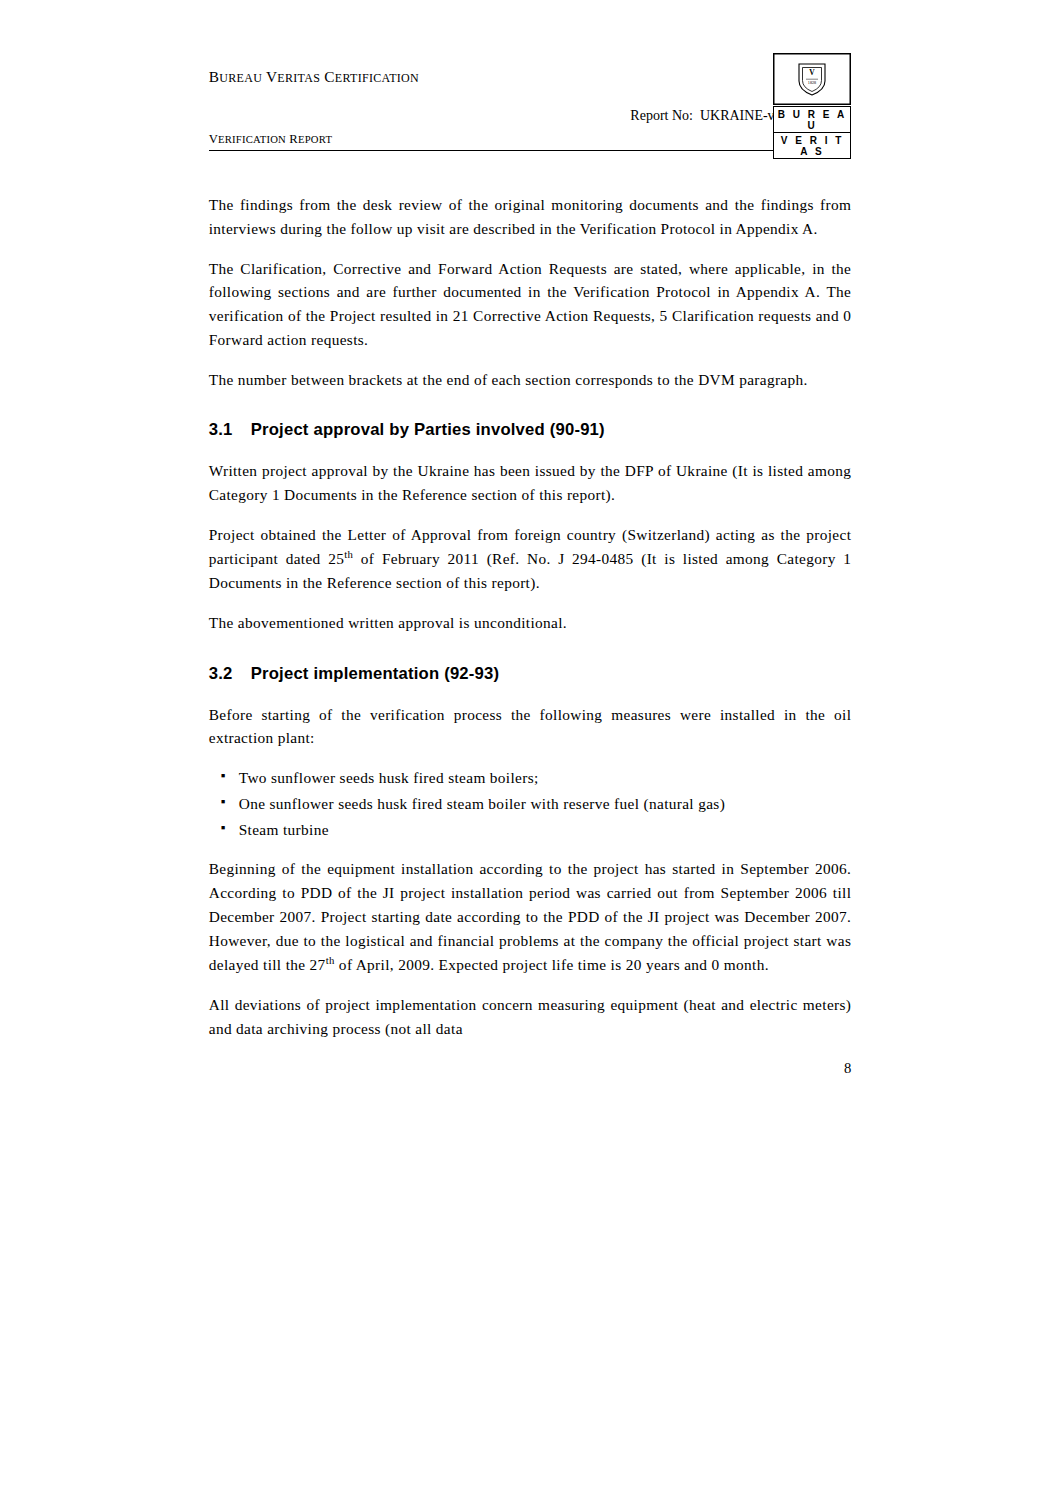BUREAU VERITAS CERTIFICATION
Report No: UKRAINE-ver/0066/2009
VERIFICATION REPORT
V 1828
B U R E A U
V E R I T A S
The findings from the desk review of the original monitoring documents and the findings from interviews during the follow up visit are described in the Verification Protocol in Appendix A.
The Clarification, Corrective and Forward Action Requests are stated, where applicable, in the following sections and are further documented in the Verification Protocol in Appendix A. The verification of the Project resulted in 21 Corrective Action Requests, 5 Clarification requests and 0 Forward action requests.
The number between brackets at the end of each section corresponds to the DVM paragraph.
3.1 Project approval by Parties involved (90-91)
Written project approval by the Ukraine has been issued by the DFP of Ukraine (It is listed among Category 1 Documents in the Reference section of this report).
Project obtained the Letter of Approval from foreign country (Switzerland) acting as the project participant dated 25th of February 2011 (Ref. No. J 294-0485 (It is listed among Category 1 Documents in the Reference section of this report).
The abovementioned written approval is unconditional.
3.2 Project implementation (92-93)
Before starting of the verification process the following measures were installed in the oil extraction plant:
Two sunflower seeds husk fired steam boilers;
One sunflower seeds husk fired steam boiler with reserve fuel (natural gas)
Steam turbine
Beginning of the equipment installation according to the project has started in September 2006. According to PDD of the JI project installation period was carried out from September 2006 till December 2007. Project starting date according to the PDD of the JI project was December 2007. However, due to the logistical and financial problems at the company the official project start was delayed till the 27th of April, 2009. Expected project life time is 20 years and 0 month.
All deviations of project implementation concern measuring equipment (heat and electric meters) and data archiving process (not all data
8